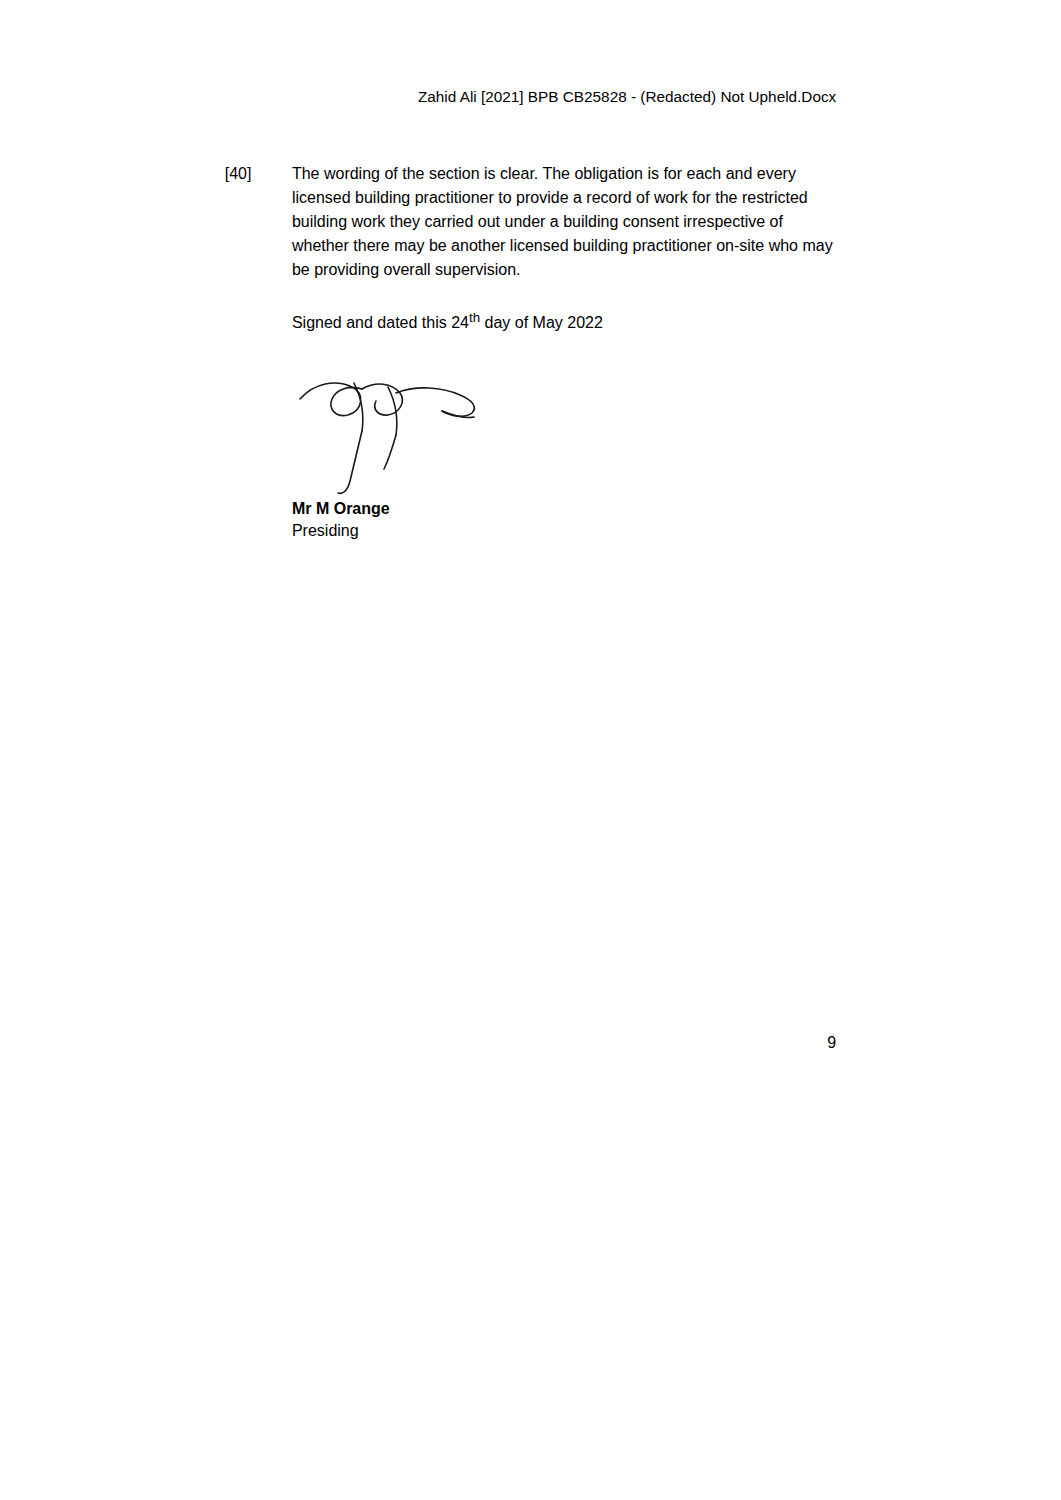Zahid Ali [2021] BPB CB25828 - (Redacted) Not Upheld.Docx
[40]
The wording of the section is clear. The obligation is for each and every licensed building practitioner to provide a record of work for the restricted building work they carried out under a building consent irrespective of whether there may be another licensed building practitioner on-site who may be providing overall supervision.
Signed and dated this 24th day of May 2022
Mr M Orange
Presiding
9